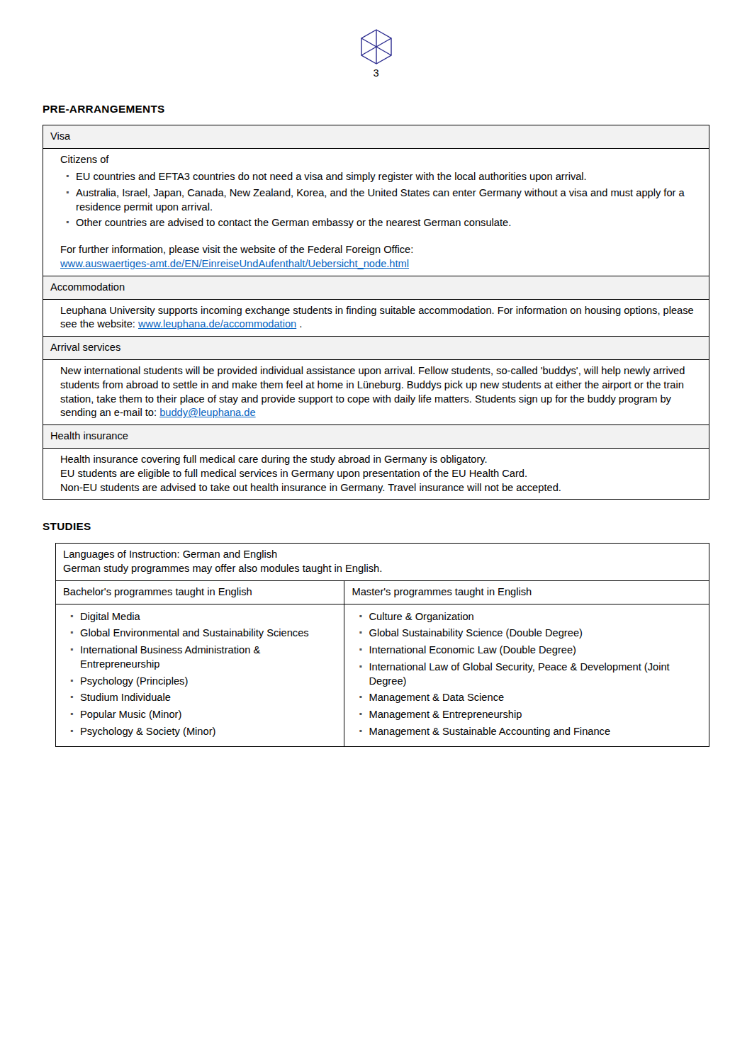3
PRE-ARRANGEMENTS
| Visa |
| Citizens of EU countries and EFTA3 countries do not need a visa and simply register with the local authorities upon arrival. Australia, Israel, Japan, Canada, New Zealand, Korea, and the United States can enter Germany without a visa and must apply for a residence permit upon arrival. Other countries are advised to contact the German embassy or the nearest German consulate. For further information, please visit the website of the Federal Foreign Office: www.auswaertiges-amt.de/EN/EinreiseUndAufenthalt/Uebersicht_node.html |
| Accommodation |
| Leuphana University supports incoming exchange students in finding suitable accommodation. For information on housing options, please see the website: www.leuphana.de/accommodation . |
| Arrival services |
| New international students will be provided individual assistance upon arrival. Fellow students, so-called 'buddys', will help newly arrived students from abroad to settle in and make them feel at home in Lüneburg. Buddys pick up new students at either the airport or the train station, take them to their place of stay and provide support to cope with daily life matters. Students sign up for the buddy program by sending an e-mail to: buddy@leuphana.de |
| Health insurance |
| Health insurance covering full medical care during the study abroad in Germany is obligatory. EU students are eligible to full medical services in Germany upon presentation of the EU Health Card. Non-EU students are advised to take out health insurance in Germany. Travel insurance will not be accepted. |
STUDIES
| Languages of Instruction: German and English German study programmes may offer also modules taught in English. |
| Bachelor's programmes taught in English | Master's programmes taught in English |
| Digital Media Global Environmental and Sustainability Sciences International Business Administration & Entrepreneurship Psychology (Principles) Studium Individuale Popular Music (Minor) Psychology & Society (Minor) | Culture & Organization Global Sustainability Science (Double Degree) International Economic Law (Double Degree) International Law of Global Security, Peace & Development (Joint Degree) Management & Data Science Management & Entrepreneurship Management & Sustainable Accounting and Finance |